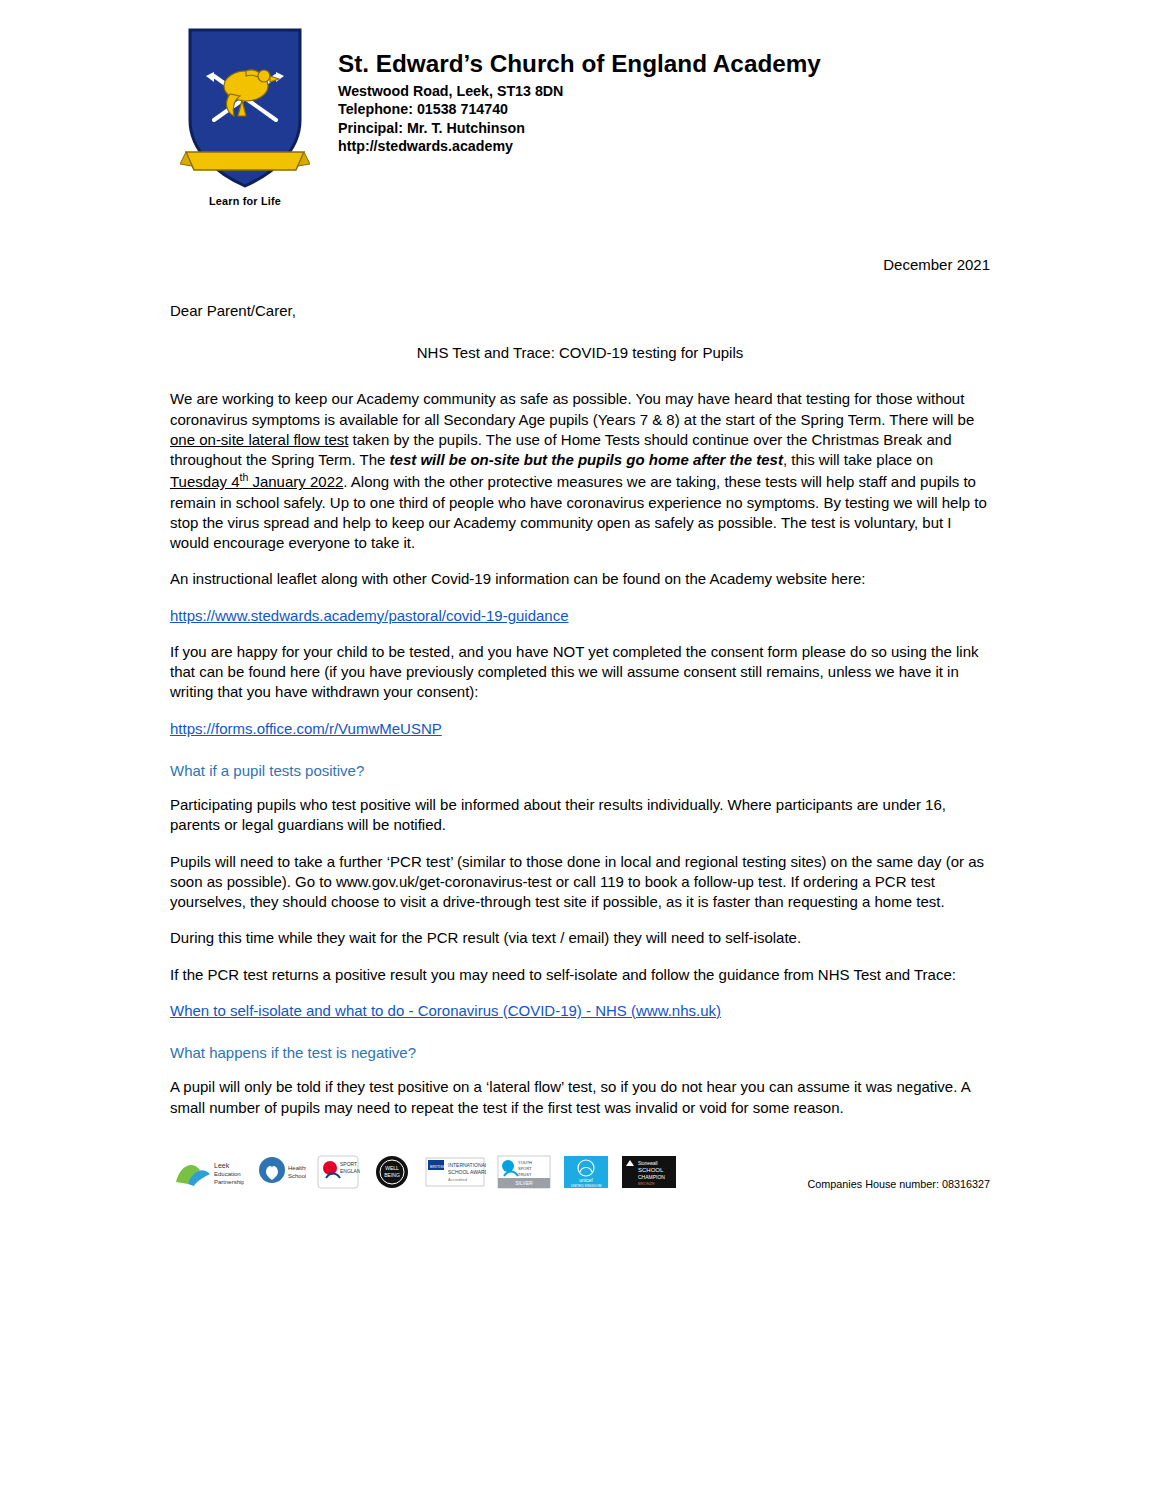Learn for Life
St. Edward’s Church of England Academy
Westwood Road, Leek, ST13 8DN
Telephone: 01538 714740
Principal: Mr. T. Hutchinson
http://stedwards.academy
December 2021
Dear Parent/Carer,
NHS Test and Trace: COVID-19 testing for Pupils
We are working to keep our Academy community as safe as possible. You may have heard that testing for those without coronavirus symptoms is available for all Secondary Age pupils (Years 7 & 8) at the start of the Spring Term. There will be one on-site lateral flow test taken by the pupils. The use of Home Tests should continue over the Christmas Break and throughout the Spring Term. The test will be on-site but the pupils go home after the test, this will take place on Tuesday 4th January 2022. Along with the other protective measures we are taking, these tests will help staff and pupils to remain in school safely. Up to one third of people who have coronavirus experience no symptoms. By testing we will help to stop the virus spread and help to keep our Academy community open as safely as possible. The test is voluntary, but I would encourage everyone to take it.
An instructional leaflet along with other Covid-19 information can be found on the Academy website here:
https://www.stedwards.academy/pastoral/covid-19-guidance
If you are happy for your child to be tested, and you have NOT yet completed the consent form please do so using the link that can be found here (if you have previously completed this we will assume consent still remains, unless we have it in writing that you have withdrawn your consent):
https://forms.office.com/r/VumwMeUSNP
What if a pupil tests positive?
Participating pupils who test positive will be informed about their results individually. Where participants are under 16, parents or legal guardians will be notified.
Pupils will need to take a further ‘PCR test’ (similar to those done in local and regional testing sites) on the same day (or as soon as possible). Go to www.gov.uk/get-coronavirus-test or call 119 to book a follow-up test. If ordering a PCR test yourselves, they should choose to visit a drive-through test site if possible, as it is faster than requesting a home test.
During this time while they wait for the PCR result (via text / email) they will need to self-isolate.
If the PCR test returns a positive result you may need to self-isolate and follow the guidance from NHS Test and Trace:
When to self-isolate and what to do - Coronavirus (COVID-19) - NHS (www.nhs.uk)
What happens if the test is negative?
A pupil will only be told if they test positive on a ‘lateral flow’ test, so if you do not hear you can assume it was negative. A small number of pupils may need to repeat the test if the first test was invalid or void for some reason.
Leek Education Partnership
Healthy School
SPORT ENGLAND
WELL BEING
BRITISH INTERNATIONAL SCHOOL AWARD Accredited
YOUTH SPORT TRUST SILVER
unicef UNITED KINGDOM
Stonewall SCHOOL CHAMPION BRONZE
Companies House number: 08316327